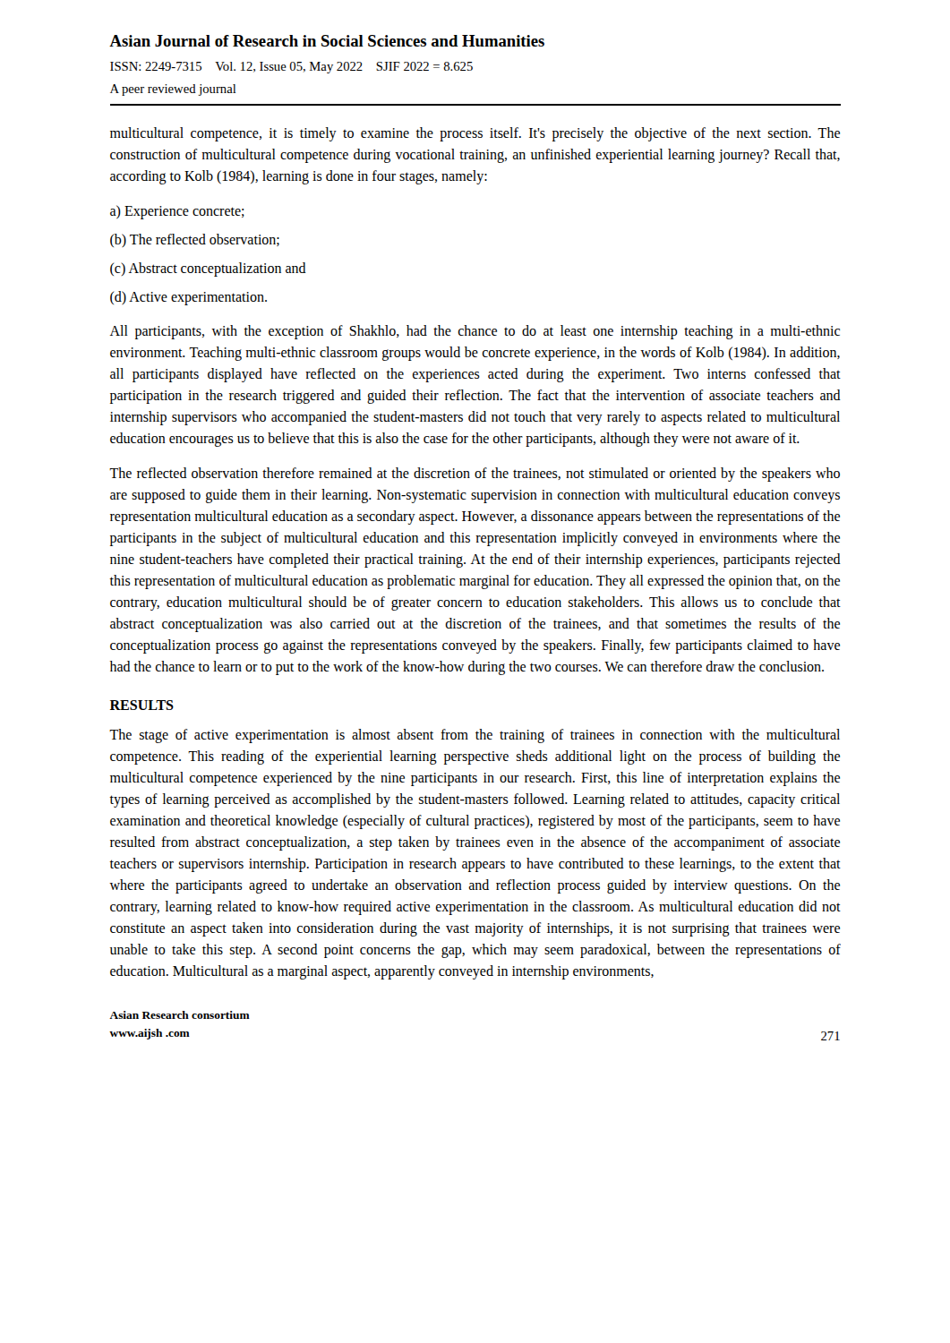Asian Journal of Research in Social Sciences and Humanities
ISSN: 2249-7315 Vol. 12, Issue 05, May 2022 SJIF 2022 = 8.625
A peer reviewed journal
multicultural competence, it is timely to examine the process itself. It's precisely the objective of the next section. The construction of multicultural competence during vocational training, an unfinished experiential learning journey? Recall that, according to Kolb (1984), learning is done in four stages, namely:
a) Experience concrete;
(b) The reflected observation;
(c) Abstract conceptualization and
(d) Active experimentation.
All participants, with the exception of Shakhlo, had the chance to do at least one internship teaching in a multi-ethnic environment. Teaching multi-ethnic classroom groups would be concrete experience, in the words of Kolb (1984). In addition, all participants displayed have reflected on the experiences acted during the experiment. Two interns confessed that participation in the research triggered and guided their reflection. The fact that the intervention of associate teachers and internship supervisors who accompanied the student-masters did not touch that very rarely to aspects related to multicultural education encourages us to believe that this is also the case for the other participants, although they were not aware of it.
The reflected observation therefore remained at the discretion of the trainees, not stimulated or oriented by the speakers who are supposed to guide them in their learning. Non-systematic supervision in connection with multicultural education conveys representation multicultural education as a secondary aspect. However, a dissonance appears between the representations of the participants in the subject of multicultural education and this representation implicitly conveyed in environments where the nine student-teachers have completed their practical training. At the end of their internship experiences, participants rejected this representation of multicultural education as problematic marginal for education. They all expressed the opinion that, on the contrary, education multicultural should be of greater concern to education stakeholders. This allows us to conclude that abstract conceptualization was also carried out at the discretion of the trainees, and that sometimes the results of the conceptualization process go against the representations conveyed by the speakers. Finally, few participants claimed to have had the chance to learn or to put to the work of the know-how during the two courses. We can therefore draw the conclusion.
Results
The stage of active experimentation is almost absent from the training of trainees in connection with the multicultural competence. This reading of the experiential learning perspective sheds additional light on the process of building the multicultural competence experienced by the nine participants in our research. First, this line of interpretation explains the types of learning perceived as accomplished by the student-masters followed. Learning related to attitudes, capacity critical examination and theoretical knowledge (especially of cultural practices), registered by most of the participants, seem to have resulted from abstract conceptualization, a step taken by trainees even in the absence of the accompaniment of associate teachers or supervisors internship. Participation in research appears to have contributed to these learnings, to the extent that where the participants agreed to undertake an observation and reflection process guided by interview questions. On the contrary, learning related to know-how required active experimentation in the classroom. As multicultural education did not constitute an aspect taken into consideration during the vast majority of internships, it is not surprising that trainees were unable to take this step. A second point concerns the gap, which may seem paradoxical, between the representations of education. Multicultural as a marginal aspect, apparently conveyed in internship environments,
Asian Research consortium
www.aijsh .com
271